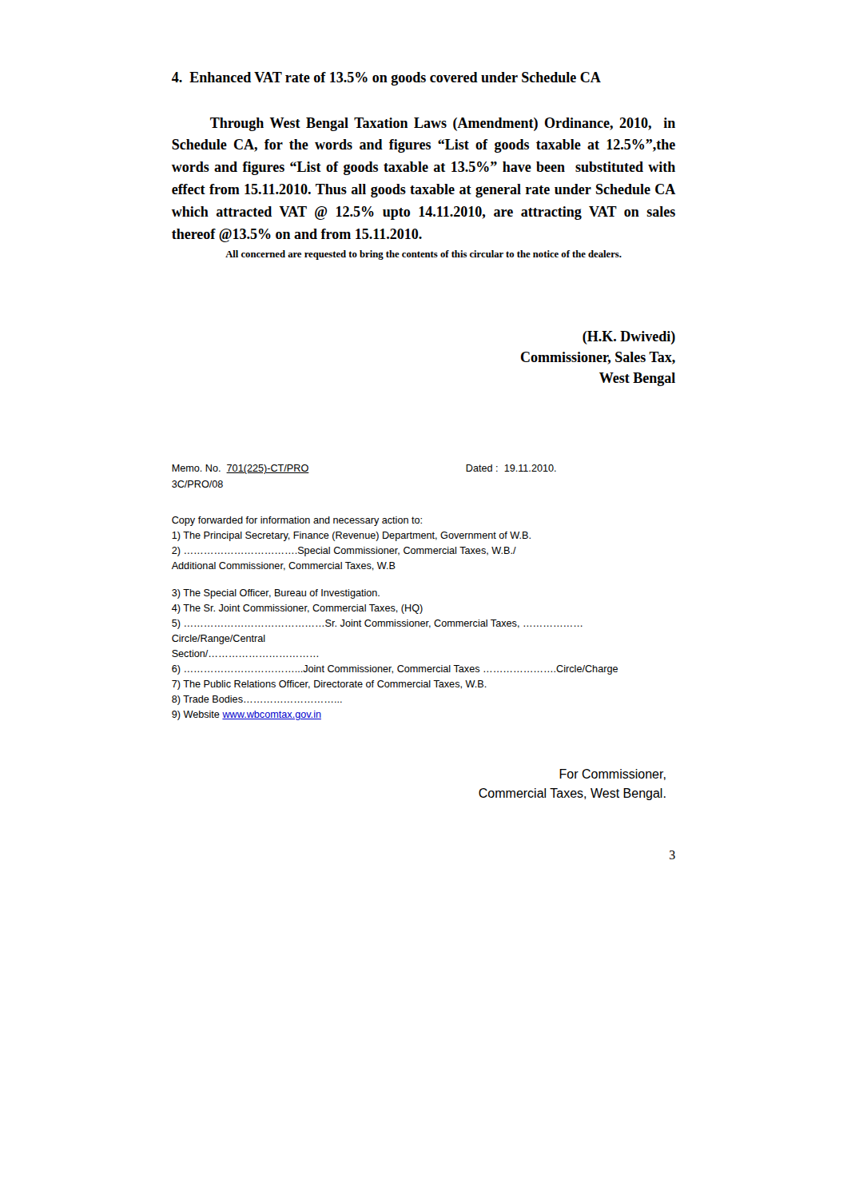4. Enhanced VAT rate of 13.5% on goods covered under Schedule CA
Through West Bengal Taxation Laws (Amendment) Ordinance, 2010, in Schedule CA, for the words and figures “List of goods taxable at 12.5%”,the words and figures “List of goods taxable at 13.5%” have been substituted with effect from 15.11.2010. Thus all goods taxable at general rate under Schedule CA which attracted VAT @ 12.5% upto 14.11.2010, are attracting VAT on sales thereof @13.5% on and from 15.11.2010.
All concerned are requested to bring the contents of this circular to the notice of the dealers.
(H.K. Dwivedi)
Commissioner, Sales Tax,
West Bengal
Memo. No. 701(225)-CT/PRO Dated : 19.11.2010.
3C/PRO/08
Copy forwarded for information and necessary action to:
1) The Principal Secretary, Finance (Revenue) Department, Government of W.B.
2) …………………………….Special Commissioner, Commercial Taxes, W.B./
Additional Commissioner, Commercial Taxes, W.B
3) The Special Officer, Bureau of Investigation.
4) The Sr. Joint Commissioner, Commercial Taxes, (HQ)
5) ……………………………………Sr. Joint Commissioner, Commercial Taxes, ………………Circle/Range/Central
Section/……………………………
6) ……………………………...Joint Commissioner, Commercial Taxes ………………….Circle/Charge
7) The Public Relations Officer, Directorate of Commercial Taxes, W.B.
8) Trade Bodies………………………...
9) Website www.wbcomtax.gov.in
For Commissioner,
Commercial Taxes, West Bengal.
3